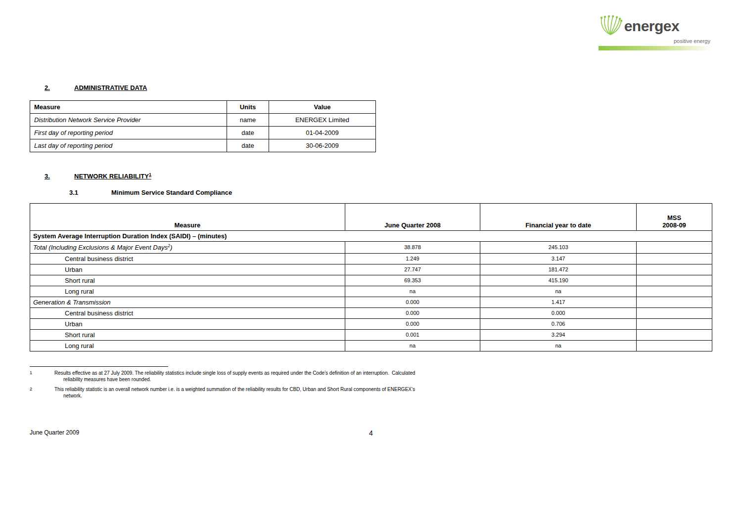energex
positive energy
2. ADMINISTRATIVE DATA
| Measure | Units | Value |
| --- | --- | --- |
| Distribution Network Service Provider | name | ENERGEX Limited |
| First day of reporting period | date | 01-04-2009 |
| Last day of reporting period | date | 30-06-2009 |
3. NETWORK RELIABILITY1
3.1 Minimum Service Standard Compliance
| Measure | June Quarter 2008 | Financial year to date | MSS 2008-09 |
| --- | --- | --- | --- |
| System Average Interruption Duration Index (SAIDI) – (minutes) |
| Total (Including Exclusions & Major Event Days 2 ) | 38.878 | 245.103 | |
| Central business district | 1.249 | 3.147 | |
| Urban | 27.747 | 181.472 | |
| Short rural | 69.353 | 415.190 | |
| Long rural | na | na | |
| Generation & Transmission | 0.000 | 1.417 | |
| Central business district | 0.000 | 0.000 | |
| Urban | 0.000 | 0.706 | |
| Short rural | 0.001 | 3.294 | |
| Long rural | na | na | |
1
Results effective as at 27 July 2009. The reliability statistics include single loss of supply events as required under the Code’s definition of an interruption. Calculated reliability measures have been rounded.
2
This reliability statistic is an overall network number i.e. is a weighted summation of the reliability results for CBD, Urban and Short Rural components of ENERGEX’s network.
June Quarter 2009
4